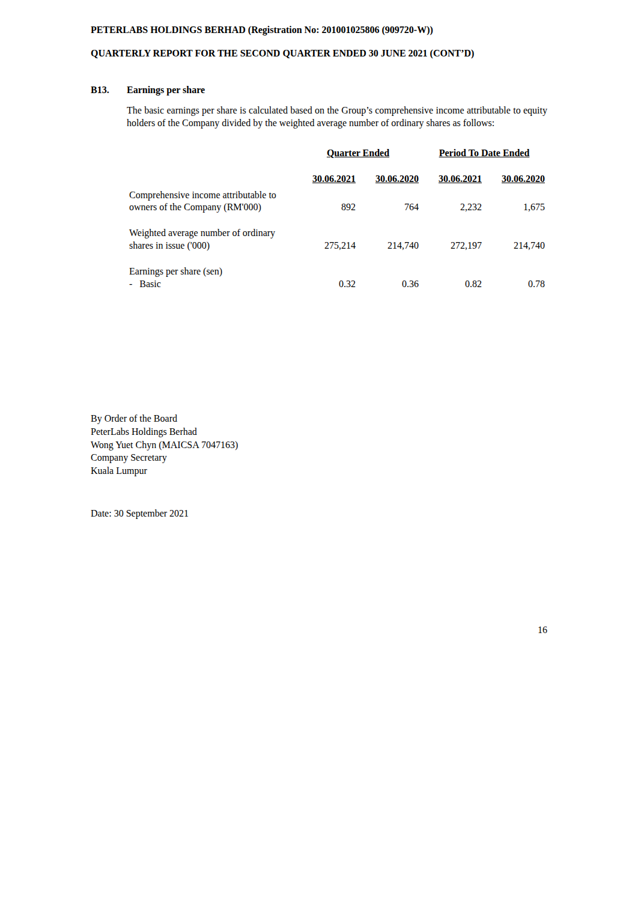PETERLABS HOLDINGS BERHAD (Registration No: 201001025806 (909720-W))
QUARTERLY REPORT FOR THE SECOND QUARTER ENDED 30 JUNE 2021 (CONT’D)
B13.
Earnings per share
The basic earnings per share is calculated based on the Group’s comprehensive income attributable to equity holders of the Company divided by the weighted average number of ordinary shares as follows:
| | Quarter Ended | Period To Date Ended |
| | 30.06.2021 | 30.06.2020 | 30.06.2021 | 30.06.2020 |
| Comprehensive income attributable to owners of the Company (RM'000) | 892 | 764 | 2,232 | 1,675 |
| Weighted average number of ordinary shares in issue ('000) | 275,214 | 214,740 | 272,197 | 214,740 |
| Earnings per share (sen) - Basic | 0.32 | 0.36 | 0.82 | 0.78 |
By Order of the Board
PeterLabs Holdings Berhad
Wong Yuet Chyn (MAICSA 7047163)
Company Secretary
Kuala Lumpur
Date: 30 September 2021
16